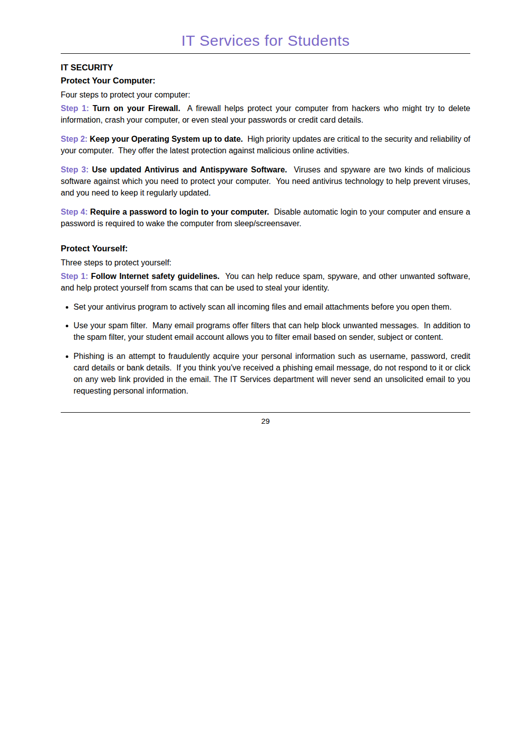IT Services for Students
IT SECURITY
Protect Your Computer:
Four steps to protect your computer:
Step 1: Turn on your Firewall. A firewall helps protect your computer from hackers who might try to delete information, crash your computer, or even steal your passwords or credit card details.
Step 2: Keep your Operating System up to date. High priority updates are critical to the security and reliability of your computer. They offer the latest protection against malicious online activities.
Step 3: Use updated Antivirus and Antispyware Software. Viruses and spyware are two kinds of malicious software against which you need to protect your computer. You need antivirus technology to help prevent viruses, and you need to keep it regularly updated.
Step 4: Require a password to login to your computer. Disable automatic login to your computer and ensure a password is required to wake the computer from sleep/screensaver.
Protect Yourself:
Three steps to protect yourself:
Step 1: Follow Internet safety guidelines. You can help reduce spam, spyware, and other unwanted software, and help protect yourself from scams that can be used to steal your identity.
Set your antivirus program to actively scan all incoming files and email attachments before you open them.
Use your spam filter. Many email programs offer filters that can help block unwanted messages. In addition to the spam filter, your student email account allows you to filter email based on sender, subject or content.
Phishing is an attempt to fraudulently acquire your personal information such as username, password, credit card details or bank details. If you think you've received a phishing email message, do not respond to it or click on any web link provided in the email. The IT Services department will never send an unsolicited email to you requesting personal information.
29